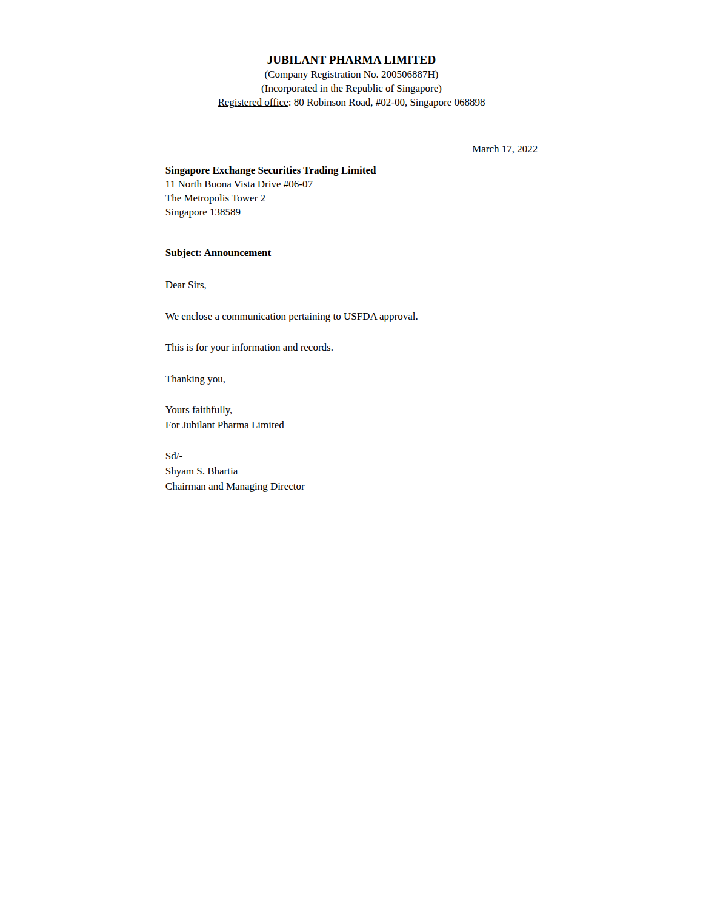JUBILANT PHARMA LIMITED
(Company Registration No. 200506887H)
(Incorporated in the Republic of Singapore)
Registered office: 80 Robinson Road, #02-00, Singapore 068898
March 17, 2022
Singapore Exchange Securities Trading Limited
11 North Buona Vista Drive #06-07
The Metropolis Tower 2
Singapore 138589
Subject: Announcement
Dear Sirs,
We enclose a communication pertaining to USFDA approval.
This is for your information and records.
Thanking you,
Yours faithfully,
For Jubilant Pharma Limited
Sd/-
Shyam S. Bhartia
Chairman and Managing Director